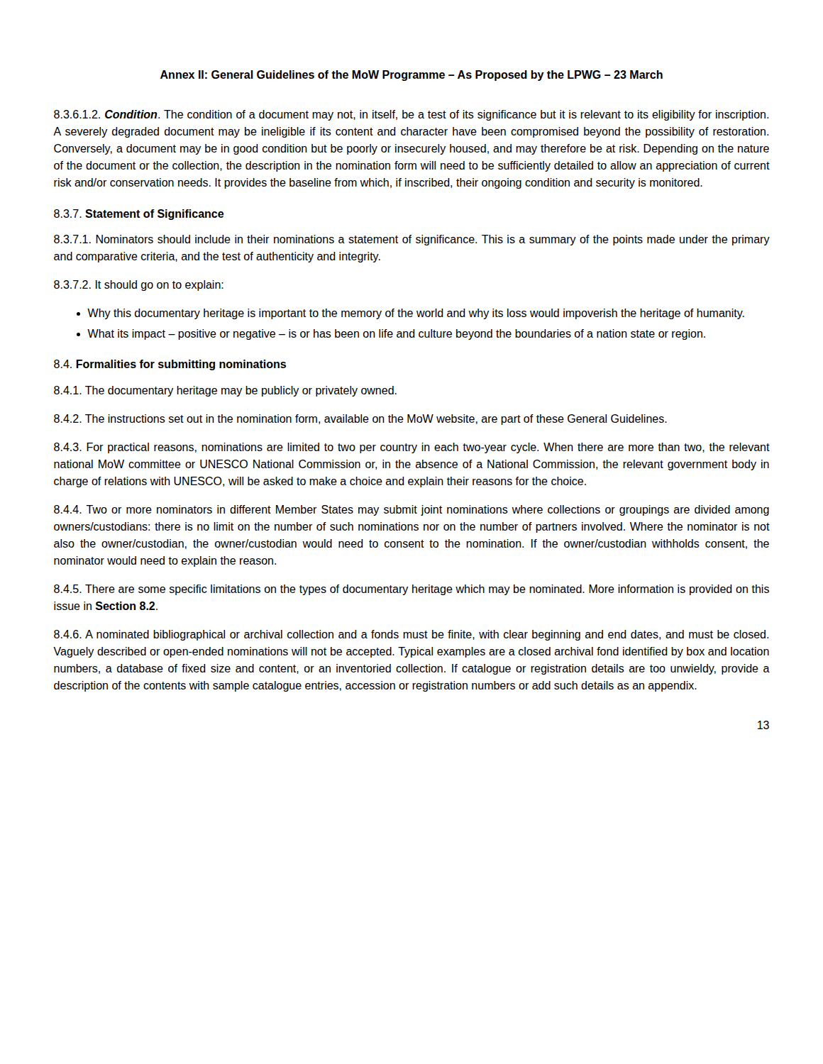Annex II: General Guidelines of the MoW Programme – As Proposed by the LPWG – 23 March
8.3.6.1.2. Condition. The condition of a document may not, in itself, be a test of its significance but it is relevant to its eligibility for inscription. A severely degraded document may be ineligible if its content and character have been compromised beyond the possibility of restoration. Conversely, a document may be in good condition but be poorly or insecurely housed, and may therefore be at risk. Depending on the nature of the document or the collection, the description in the nomination form will need to be sufficiently detailed to allow an appreciation of current risk and/or conservation needs. It provides the baseline from which, if inscribed, their ongoing condition and security is monitored.
8.3.7. Statement of Significance
8.3.7.1. Nominators should include in their nominations a statement of significance. This is a summary of the points made under the primary and comparative criteria, and the test of authenticity and integrity.
8.3.7.2. It should go on to explain:
Why this documentary heritage is important to the memory of the world and why its loss would impoverish the heritage of humanity.
What its impact – positive or negative – is or has been on life and culture beyond the boundaries of a nation state or region.
8.4. Formalities for submitting nominations
8.4.1. The documentary heritage may be publicly or privately owned.
8.4.2. The instructions set out in the nomination form, available on the MoW website, are part of these General Guidelines.
8.4.3. For practical reasons, nominations are limited to two per country in each two-year cycle. When there are more than two, the relevant national MoW committee or UNESCO National Commission or, in the absence of a National Commission, the relevant government body in charge of relations with UNESCO, will be asked to make a choice and explain their reasons for the choice.
8.4.4. Two or more nominators in different Member States may submit joint nominations where collections or groupings are divided among owners/custodians: there is no limit on the number of such nominations nor on the number of partners involved. Where the nominator is not also the owner/custodian, the owner/custodian would need to consent to the nomination. If the owner/custodian withholds consent, the nominator would need to explain the reason.
8.4.5. There are some specific limitations on the types of documentary heritage which may be nominated. More information is provided on this issue in Section 8.2.
8.4.6. A nominated bibliographical or archival collection and a fonds must be finite, with clear beginning and end dates, and must be closed. Vaguely described or open-ended nominations will not be accepted. Typical examples are a closed archival fond identified by box and location numbers, a database of fixed size and content, or an inventoried collection. If catalogue or registration details are too unwieldy, provide a description of the contents with sample catalogue entries, accession or registration numbers or add such details as an appendix.
13